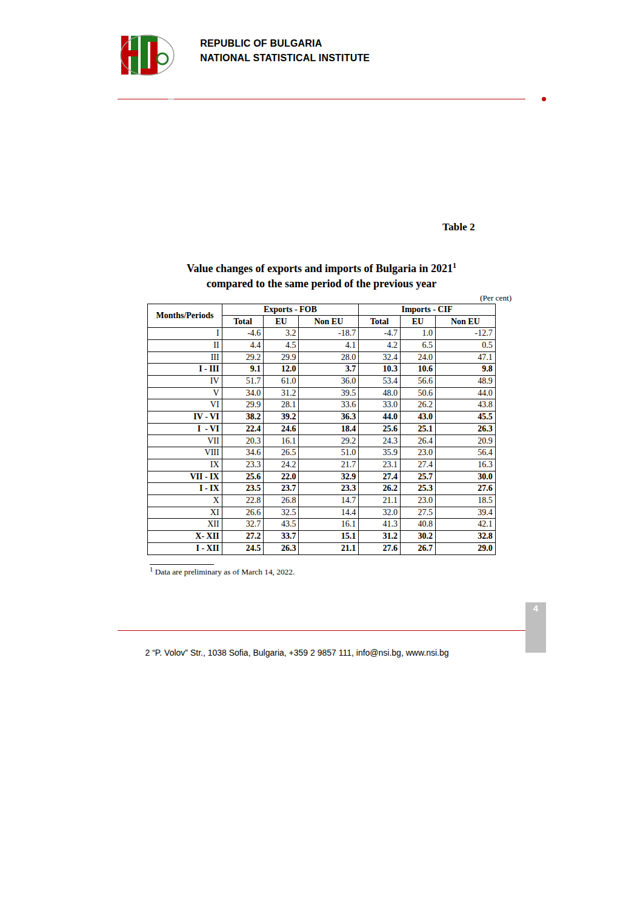REPUBLIC OF BULGARIA
NATIONAL STATISTICAL INSTITUTE
Table 2
Value changes of exports and imports of Bulgaria in 20211
compared to the same period of the previous year
(Per cent)
| Months/Periods | Exports - FOB | Imports - CIF |
| --- | --- | --- |
| Total | EU | Non EU | Total | EU | Non EU |
| I | -4.6 | 3.2 | -18.7 | -4.7 | 1.0 | -12.7 |
| II | 4.4 | 4.5 | 4.1 | 4.2 | 6.5 | 0.5 |
| III | 29.2 | 29.9 | 28.0 | 32.4 | 24.0 | 47.1 |
| I - III | 9.1 | 12.0 | 3.7 | 10.3 | 10.6 | 9.8 |
| IV | 51.7 | 61.0 | 36.0 | 53.4 | 56.6 | 48.9 |
| V | 34.0 | 31.2 | 39.5 | 48.0 | 50.6 | 44.0 |
| VI | 29.9 | 28.1 | 33.6 | 33.0 | 26.2 | 43.8 |
| IV - VI | 38.2 | 39.2 | 36.3 | 44.0 | 43.0 | 45.5 |
| I - VI | 22.4 | 24.6 | 18.4 | 25.6 | 25.1 | 26.3 |
| VII | 20.3 | 16.1 | 29.2 | 24.3 | 26.4 | 20.9 |
| VIII | 34.6 | 26.5 | 51.0 | 35.9 | 23.0 | 56.4 |
| IX | 23.3 | 24.2 | 21.7 | 23.1 | 27.4 | 16.3 |
| VII - IX | 25.6 | 22.0 | 32.9 | 27.4 | 25.7 | 30.0 |
| I - IX | 23.5 | 23.7 | 23.3 | 26.2 | 25.3 | 27.6 |
| X | 22.8 | 26.8 | 14.7 | 21.1 | 23.0 | 18.5 |
| XI | 26.6 | 32.5 | 14.4 | 32.0 | 27.5 | 39.4 |
| XII | 32.7 | 43.5 | 16.1 | 41.3 | 40.8 | 42.1 |
| X- XII | 27.2 | 33.7 | 15.1 | 31.2 | 30.2 | 32.8 |
| I - XII | 24.5 | 26.3 | 21.1 | 27.6 | 26.7 | 29.0 |
1 Data are preliminary as of March 14, 2022.
2 “P. Volov” Str., 1038 Sofia, Bulgaria, +359 2 9857 111, info@nsi.bg, www.nsi.bg
4